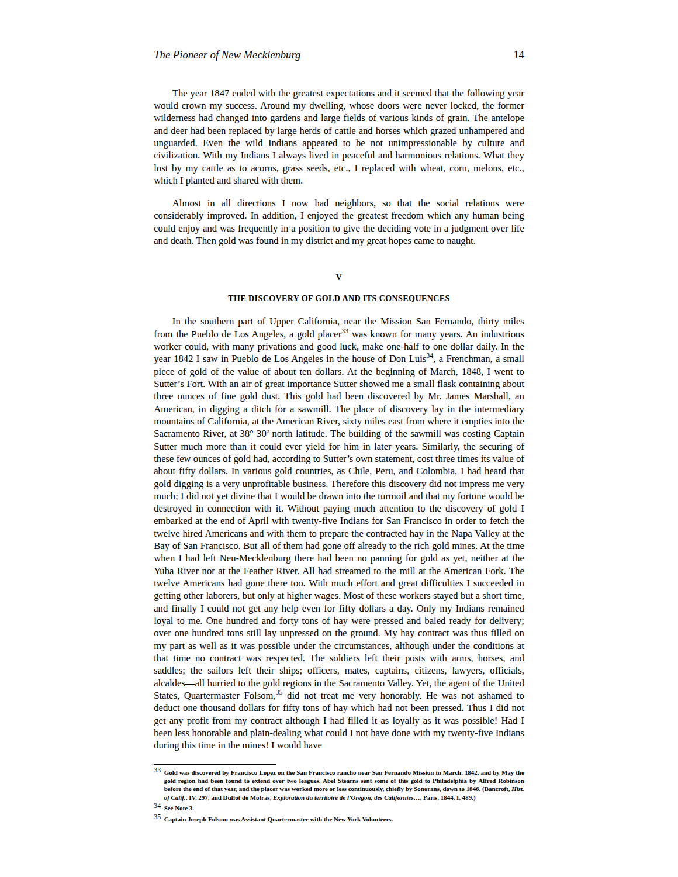The Pioneer of New Mecklenburg
14
The year 1847 ended with the greatest expectations and it seemed that the following year would crown my success. Around my dwelling, whose doors were never locked, the former wilderness had changed into gardens and large fields of various kinds of grain. The antelope and deer had been replaced by large herds of cattle and horses which grazed unhampered and unguarded. Even the wild Indians appeared to be not unimpressionable by culture and civilization. With my Indians I always lived in peaceful and harmonious relations. What they lost by my cattle as to acorns, grass seeds, etc., I replaced with wheat, corn, melons, etc., which I planted and shared with them.
Almost in all directions I now had neighbors, so that the social relations were considerably improved. In addition, I enjoyed the greatest freedom which any human being could enjoy and was frequently in a position to give the deciding vote in a judgment over life and death. Then gold was found in my district and my great hopes came to naught.
V
THE DISCOVERY OF GOLD AND ITS CONSEQUENCES
In the southern part of Upper California, near the Mission San Fernando, thirty miles from the Pueblo de Los Angeles, a gold placer33 was known for many years. An industrious worker could, with many privations and good luck, make one-half to one dollar daily. In the year 1842 I saw in Pueblo de Los Angeles in the house of Don Luis34, a Frenchman, a small piece of gold of the value of about ten dollars. At the beginning of March, 1848, I went to Sutter’s Fort. With an air of great importance Sutter showed me a small flask containing about three ounces of fine gold dust. This gold had been discovered by Mr. James Marshall, an American, in digging a ditch for a sawmill. The place of discovery lay in the intermediary mountains of California, at the American River, sixty miles east from where it empties into the Sacramento River, at 38° 30’ north latitude. The building of the sawmill was costing Captain Sutter much more than it could ever yield for him in later years. Similarly, the securing of these few ounces of gold had, according to Sutter’s own statement, cost three times its value of about fifty dollars. In various gold countries, as Chile, Peru, and Colombia, I had heard that gold digging is a very unprofitable business. Therefore this discovery did not impress me very much; I did not yet divine that I would be drawn into the turmoil and that my fortune would be destroyed in connection with it. Without paying much attention to the discovery of gold I embarked at the end of April with twenty-five Indians for San Francisco in order to fetch the twelve hired Americans and with them to prepare the contracted hay in the Napa Valley at the Bay of San Francisco. But all of them had gone off already to the rich gold mines. At the time when I had left Neu-Mecklenburg there had been no panning for gold as yet, neither at the Yuba River nor at the Feather River. All had streamed to the mill at the American Fork. The twelve Americans had gone there too. With much effort and great difficulties I succeeded in getting other laborers, but only at higher wages. Most of these workers stayed but a short time, and finally I could not get any help even for fifty dollars a day. Only my Indians remained loyal to me. One hundred and forty tons of hay were pressed and baled ready for delivery; over one hundred tons still lay unpressed on the ground. My hay contract was thus filled on my part as well as it was possible under the circumstances, although under the conditions at that time no contract was respected. The soldiers left their posts with arms, horses, and saddles; the sailors left their ships; officers, mates, captains, citizens, lawyers, officials, alcaldes—all hurried to the gold regions in the Sacramento Valley. Yet, the agent of the United States, Quartermaster Folsom,35 did not treat me very honorably. He was not ashamed to deduct one thousand dollars for fifty tons of hay which had not been pressed. Thus I did not get any profit from my contract although I had filled it as loyally as it was possible! Had I been less honorable and plain-dealing what could I not have done with my twenty-five Indians during this time in the mines! I would have
33 Gold was discovered by Francisco Lopez on the San Francisco rancho near San Fernando Mission in March, 1842, and by May the gold region had been found to extend over two leagues. Abel Stearns sent some of this gold to Philadelphia by Alfred Robinson before the end of that year, and the placer was worked more or less continuously, chiefly by Sonorans, down to 1846. (Bancroft, Hist. of Calif., IV, 297, and Duflot de Mofras, Exploration du territoire de l’Orègon, des Californies…, Paris, 1844, I, 489.)
34 See Note 3.
35 Captain Joseph Folsom was Assistant Quartermaster with the New York Volunteers.